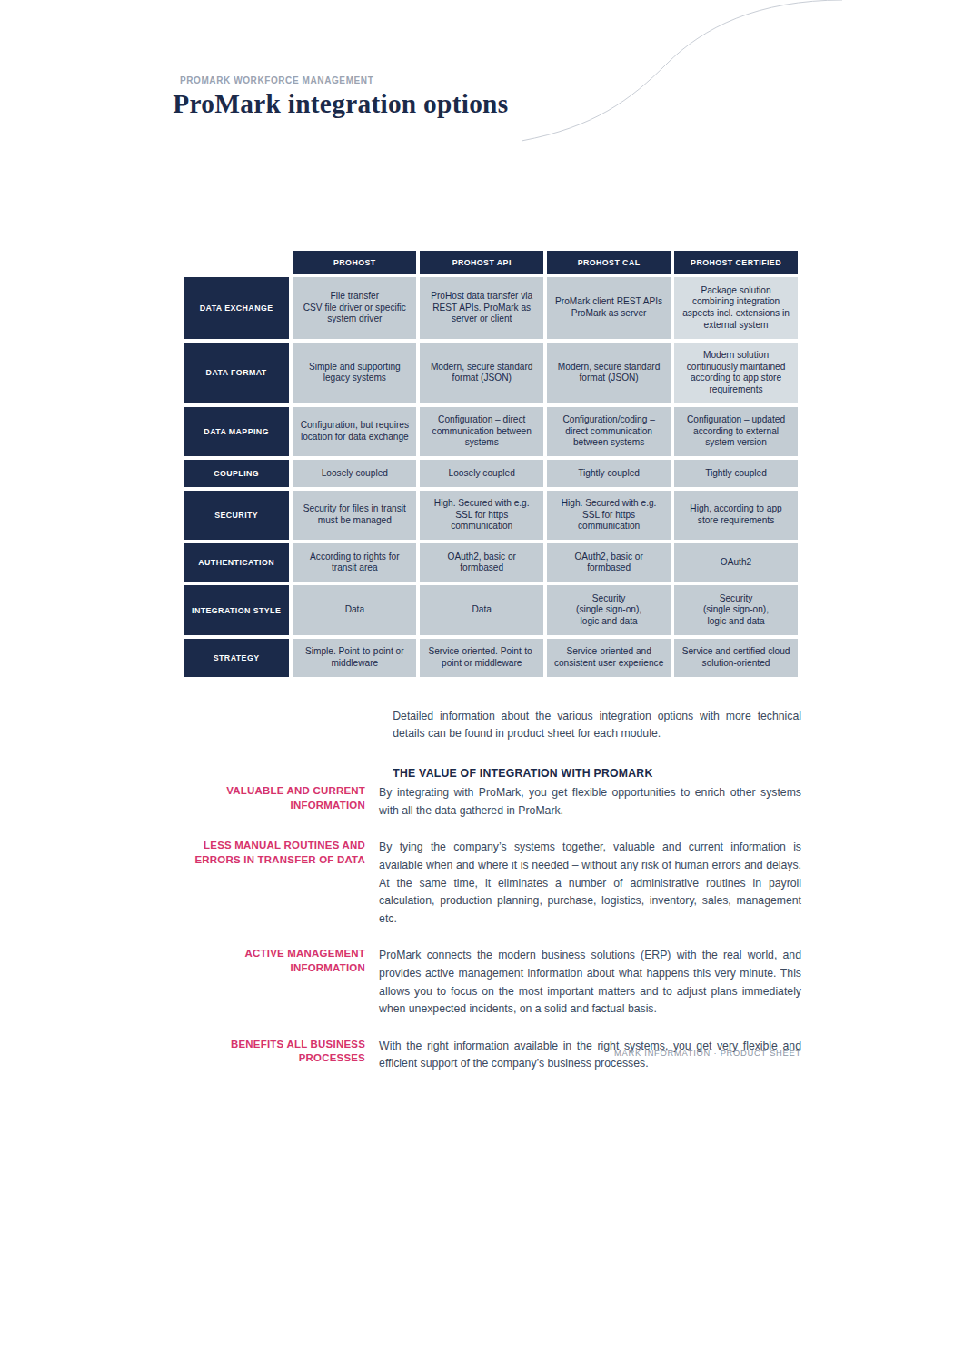PROMARK WORKFORCE MANAGEMENT
ProMark integration options
| | PROHOST | PROHOST API | PROHOST CAL | PROHOST CERTIFIED |
| --- | --- | --- | --- | --- |
| DATA EXCHANGE | File transfer CSV file driver or specific system driver | ProHost data transfer via REST APIs. ProMark as server or client | ProMark client REST APIs ProMark as server | Package solution combining integration aspects incl. extensions in external system |
| DATA FORMAT | Simple and supporting legacy systems | Modern, secure standard format (JSON) | Modern, secure standard format (JSON) | Modern solution continuously maintained according to app store requirements |
| DATA MAPPING | Configuration, but requires location for data exchange | Configuration – direct communication between systems | Configuration/coding – direct communication between systems | Configuration – updated according to external system version |
| COUPLING | Loosely coupled | Loosely coupled | Tightly coupled | Tightly coupled |
| SECURITY | Security for files in transit must be managed | High. Secured with e.g. SSL for https communication | High. Secured with e.g. SSL for https communication | High, according to app store requirements |
| AUTHENTICATION | According to rights for transit area | OAuth2, basic or formbased | OAuth2, basic or formbased | OAuth2 |
| INTEGRATION STYLE | Data | Data | Security (single sign-on), logic and data | Security (single sign-on), logic and data |
| STRATEGY | Simple. Point-to-point or middleware | Service-oriented. Point-to-point or middleware | Service-oriented and consistent user experience | Service and certified cloud solution-oriented |
Detailed information about the various integration options with more technical details can be found in product sheet for each module.
THE VALUE OF INTEGRATION WITH PROMARK
Valuable and current information
By integrating with ProMark, you get flexible opportunities to enrich other systems with all the data gathered in ProMark.
Less manual routines and errors in transfer of data
By tying the company’s systems together, valuable and current information is available when and where it is needed – without any risk of human errors and delays. At the same time, it eliminates a number of administrative routines in payroll calculation, production planning, purchase, logistics, inventory, sales, management etc.
Active management information
ProMark connects the modern business solutions (ERP) with the real world, and provides active management information about what happens this very minute. This allows you to focus on the most important matters and to adjust plans immediately when unexpected incidents, on a solid and factual basis.
Benefits all business processes
With the right information available in the right systems, you get very flexible and efficient support of the company’s business processes.
MARK INFORMATION · PRODUCT SHEET